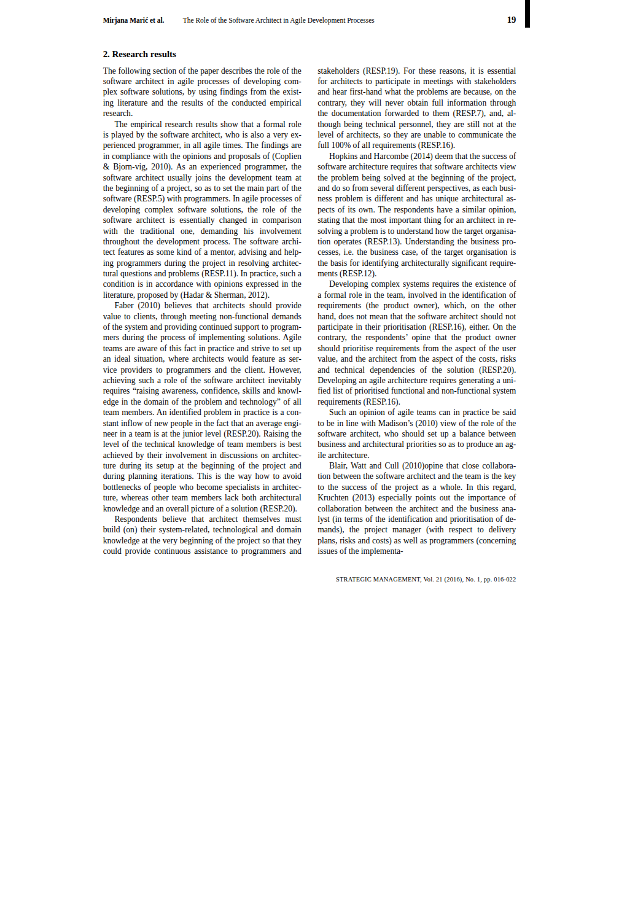Mirjana Marić et al. The Role of the Software Architect in Agile Development Processes 19
2. Research results
The following section of the paper describes the role of the software architect in agile processes of developing complex software solutions, by using findings from the existing literature and the results of the conducted empirical research.
The empirical research results show that a formal role is played by the software architect, who is also a very experienced programmer, in all agile times. The findings are in compliance with the opinions and proposals of (Coplien & Bjorn-vig, 2010). As an experienced programmer, the software architect usually joins the development team at the beginning of a project, so as to set the main part of the software (RESP.5) with programmers. In agile processes of developing complex software solutions, the role of the software architect is essentially changed in comparison with the traditional one, demanding his involvement throughout the development process. The software architect features as some kind of a mentor, advising and helping programmers during the project in resolving architectural questions and problems (RESP.11). In practice, such a condition is in accordance with opinions expressed in the literature, proposed by (Hadar & Sherman, 2012).
Faber (2010) believes that architects should provide value to clients, through meeting non-functional demands of the system and providing continued support to programmers during the process of implementing solutions. Agile teams are aware of this fact in practice and strive to set up an ideal situation, where architects would feature as service providers to programmers and the client. However, achieving such a role of the software architect inevitably requires “raising awareness, confidence, skills and knowledge in the domain of the problem and technology” of all team members. An identified problem in practice is a constant inflow of new people in the fact that an average engineer in a team is at the junior level (RESP.20). Raising the level of the technical knowledge of team members is best achieved by their involvement in discussions on architecture during its setup at the beginning of the project and during planning iterations. This is the way how to avoid bottlenecks of people who become specialists in architecture, whereas other team members lack both architectural knowledge and an overall picture of a solution (RESP.20).
Respondents believe that architect themselves must build (on) their system-related, technological and domain knowledge at the very beginning of the project so that they could provide continuous assistance to programmers and stakeholders (RESP.19). For these reasons, it is essential for architects to participate in meetings with stakeholders and hear first-hand what the problems are because, on the contrary, they will never obtain full information through the documentation forwarded to them (RESP.7), and, although being technical personnel, they are still not at the level of architects, so they are unable to communicate the full 100% of all requirements (RESP.16).
Hopkins and Harcombe (2014) deem that the success of software architecture requires that software architects view the problem being solved at the beginning of the project, and do so from several different perspectives, as each business problem is different and has unique architectural aspects of its own. The respondents have a similar opinion, stating that the most important thing for an architect in resolving a problem is to understand how the target organisation operates (RESP.13). Understanding the business processes, i.e. the business case, of the target organisation is the basis for identifying architecturally significant requirements (RESP.12).
Developing complex systems requires the existence of a formal role in the team, involved in the identification of requirements (the product owner), which, on the other hand, does not mean that the software architect should not participate in their prioritisation (RESP.16), either. On the contrary, the respondents’ opine that the product owner should prioritise requirements from the aspect of the user value, and the architect from the aspect of the costs, risks and technical dependencies of the solution (RESP.20). Developing an agile architecture requires generating a unified list of prioritised functional and non-functional system requirements (RESP.16).
Such an opinion of agile teams can in practice be said to be in line with Madison’s (2010) view of the role of the software architect, who should set up a balance between business and architectural priorities so as to produce an agile architecture.
Blair, Watt and Cull (2010)opine that close collaboration between the software architect and the team is the key to the success of the project as a whole. In this regard, Kruchten (2013) especially points out the importance of collaboration between the architect and the business analyst (in terms of the identification and prioritisation of demands), the project manager (with respect to delivery plans, risks and costs) as well as programmers (concerning issues of the implementa-
STRATEGIC MANAGEMENT, Vol. 21 (2016), No. 1, pp. 016-022